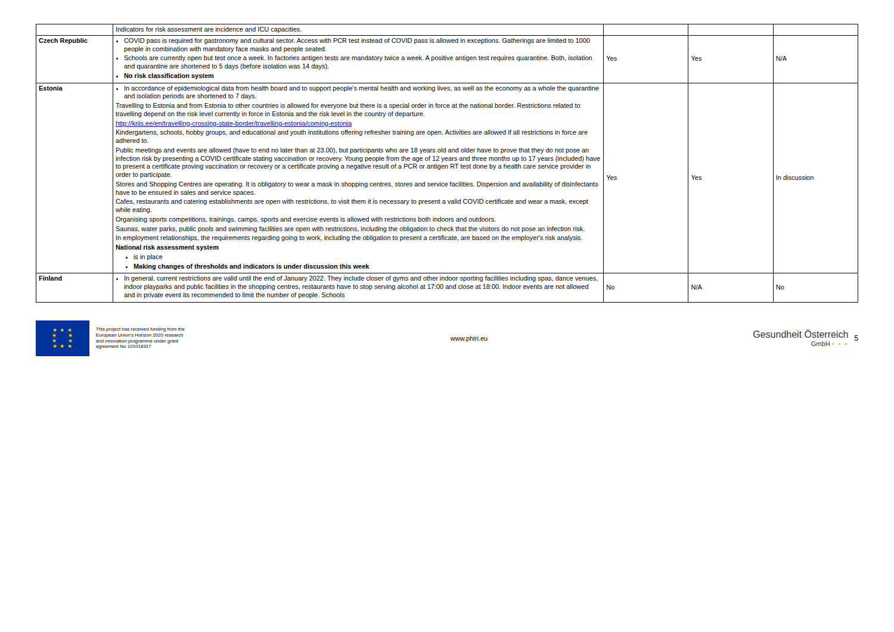| | Indicators for risk assessment are incidence and ICU capacities. | | | |
| Czech Republic | COVID pass is required for gastronomy and cultural sector. Access with PCR test instead of COVID pass is allowed in exceptions. Gatherings are limited to 1000 people in combination with mandatory face masks and people seated. Schools are currently open but test once a week. In factories antigen tests are mandatory twice a week. A positive antigen test requires quarantine. Both, isolation and quarantine are shortened to 5 days (before isolation was 14 days). No risk classification system | Yes | Yes | N/A |
| Estonia | In accordance of epidemiological data from health board and to support people's mental health and working lives, as well as the economy as a whole the quarantine and isolation periods are shortened to 7 days. Travelling to Estonia and from Estonia to other countries is allowed for everyone but there is a special order in force at the national border. Restrictions related to travelling depend on the risk level currently in force in Estonia and the risk level in the country of departure. http://kriis.ee/en/travelling-crossing-state-border/travelling-estonia/coming-estonia Kindergartens, schools, hobby groups, and educational and youth institutions offering refresher training are open. Activities are allowed if all restrictions in force are adhered to. Public meetings and events are allowed (have to end no later than at 23.00), but participants who are 18 years old and older have to prove that they do not pose an infection risk by presenting a COVID certificate stating vaccination or recovery. Young people from the age of 12 years and three months up to 17 years (included) have to present a certificate proving vaccination or recovery or a certificate proving a negative result of a PCR or antigen RT test done by a health care service provider in order to participate. Stores and Shopping Centres are operating. It is obligatory to wear a mask in shopping centres, stores and service facilities. Dispersion and availability of disinfectants have to be ensured in sales and service spaces. Cafes, restaurants and catering establishments are open with restrictions, to visit them it is necessary to present a valid COVID certificate and wear a mask, except while eating. Organising sports competitions, trainings, camps, sports and exercise events is allowed with restrictions both indoors and outdoors. Saunas, water parks, public pools and swimming facilities are open with restrictions, including the obligation to check that the visitors do not pose an infection risk. In employment relationships, the requirements regarding going to work, including the obligation to present a certificate, are based on the employer's risk analysis. National risk assessment system is in place Making changes of thresholds and indicators is under discussion this week | Yes | Yes | In discussion |
| Finland | In general, current restrictions are valid until the end of January 2022. They include closer of gyms and other indoor sporting facilities including spas, dance venues, indoor playparks and public facilities in the shopping centres, restaurants have to stop serving alcohol at 17:00 and close at 18:00. Indoor events are not allowed and in private event its recommended to limit the number of people. Schools | No | N/A | No |
★ ★ ★
★ ★
★ ★
★ ★ ★ This project has received funding from the European Union's Horizon 2020 research and innovation programme under grant agreement No 101018317
www.phiri.eu
Gesundheit Österreich
GmbH • • •
5